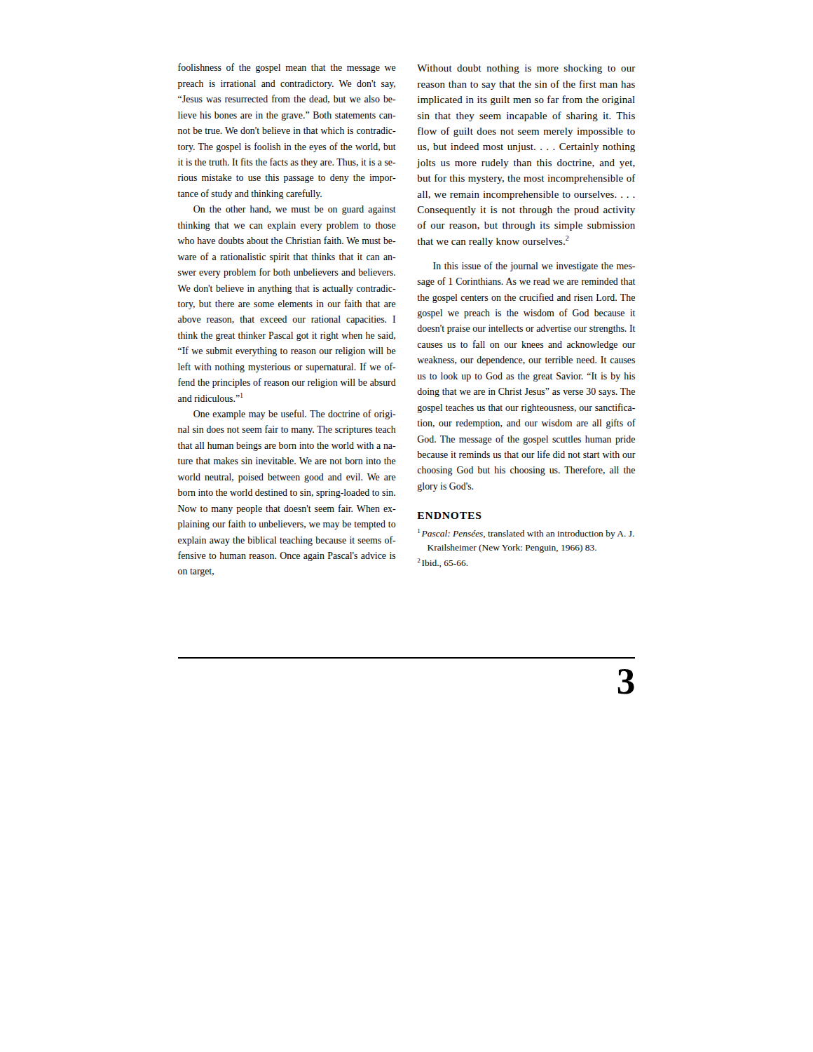foolishness of the gospel mean that the message we preach is irrational and contradictory. We don't say, “Jesus was resurrected from the dead, but we also believe his bones are in the grave.” Both statements cannot be true. We don't believe in that which is contradictory. The gospel is foolish in the eyes of the world, but it is the truth. It fits the facts as they are. Thus, it is a serious mistake to use this passage to deny the importance of study and thinking carefully.
On the other hand, we must be on guard against thinking that we can explain every problem to those who have doubts about the Christian faith. We must beware of a rationalistic spirit that thinks that it can answer every problem for both unbelievers and believers. We don't believe in anything that is actually contradictory, but there are some elements in our faith that are above reason, that exceed our rational capacities. I think the great thinker Pascal got it right when he said, “If we submit everything to reason our religion will be left with nothing mysterious or supernatural. If we offend the principles of reason our religion will be absurd and ridiculous.”1
One example may be useful. The doctrine of original sin does not seem fair to many. The scriptures teach that all human beings are born into the world with a nature that makes sin inevitable. We are not born into the world neutral, poised between good and evil. We are born into the world destined to sin, spring-loaded to sin. Now to many people that doesn't seem fair. When explaining our faith to unbelievers, we may be tempted to explain away the biblical teaching because it seems offensive to human reason. Once again Pascal's advice is on target,
Without doubt nothing is more shocking to our reason than to say that the sin of the first man has implicated in its guilt men so far from the original sin that they seem incapable of sharing it. This flow of guilt does not seem merely impossible to us, but indeed most unjust. . . . Certainly nothing jolts us more rudely than this doctrine, and yet, but for this mystery, the most incomprehensible of all, we remain incomprehensible to ourselves. . . . Consequently it is not through the proud activity of our reason, but through its simple submission that we can really know ourselves.2
In this issue of the journal we investigate the message of 1 Corinthians. As we read we are reminded that the gospel centers on the crucified and risen Lord. The gospel we preach is the wisdom of God because it doesn't praise our intellects or advertise our strengths. It causes us to fall on our knees and acknowledge our weakness, our dependence, our terrible need. It causes us to look up to God as the great Savior. “It is by his doing that we are in Christ Jesus” as verse 30 says. The gospel teaches us that our righteousness, our sanctification, our redemption, and our wisdom are all gifts of God. The message of the gospel scuttles human pride because it reminds us that our life did not start with our choosing God but his choosing us. Therefore, all the glory is God's.
ENDNOTES
1 Pascal: Pensées, translated with an introduction by A. J. Krailsheimer (New York: Penguin, 1966) 83.
2 Ibid., 65-66.
3